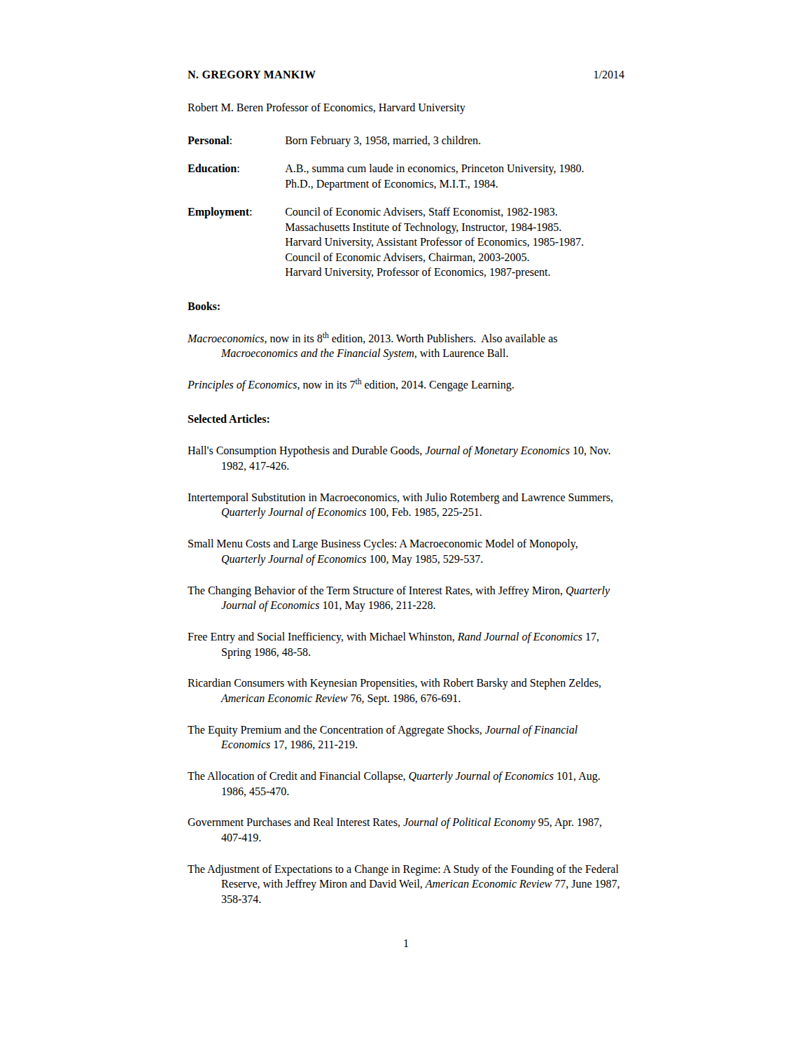N. GREGORY MANKIW 1/2014
Robert M. Beren Professor of Economics, Harvard University
| Personal : | Born February 3, 1958, married, 3 children. |
| Education : | A.B., summa cum laude in economics, Princeton University, 1980. Ph.D., Department of Economics, M.I.T., 1984. |
| Employment : | Council of Economic Advisers, Staff Economist, 1982-1983. Massachusetts Institute of Technology, Instructor, 1984-1985. Harvard University, Assistant Professor of Economics, 1985-1987. Council of Economic Advisers, Chairman, 2003-2005. Harvard University, Professor of Economics, 1987-present. |
Books:
Macroeconomics, now in its 8th edition, 2013. Worth Publishers. Also available as Macroeconomics and the Financial System, with Laurence Ball.
Principles of Economics, now in its 7th edition, 2014. Cengage Learning.
Selected Articles:
Hall's Consumption Hypothesis and Durable Goods, Journal of Monetary Economics 10, Nov. 1982, 417-426.
Intertemporal Substitution in Macroeconomics, with Julio Rotemberg and Lawrence Summers, Quarterly Journal of Economics 100, Feb. 1985, 225-251.
Small Menu Costs and Large Business Cycles: A Macroeconomic Model of Monopoly, Quarterly Journal of Economics 100, May 1985, 529-537.
The Changing Behavior of the Term Structure of Interest Rates, with Jeffrey Miron, Quarterly Journal of Economics 101, May 1986, 211-228.
Free Entry and Social Inefficiency, with Michael Whinston, Rand Journal of Economics 17, Spring 1986, 48-58.
Ricardian Consumers with Keynesian Propensities, with Robert Barsky and Stephen Zeldes, American Economic Review 76, Sept. 1986, 676-691.
The Equity Premium and the Concentration of Aggregate Shocks, Journal of Financial Economics 17, 1986, 211-219.
The Allocation of Credit and Financial Collapse, Quarterly Journal of Economics 101, Aug. 1986, 455-470.
Government Purchases and Real Interest Rates, Journal of Political Economy 95, Apr. 1987, 407-419.
The Adjustment of Expectations to a Change in Regime: A Study of the Founding of the Federal Reserve, with Jeffrey Miron and David Weil, American Economic Review 77, June 1987, 358-374.
1